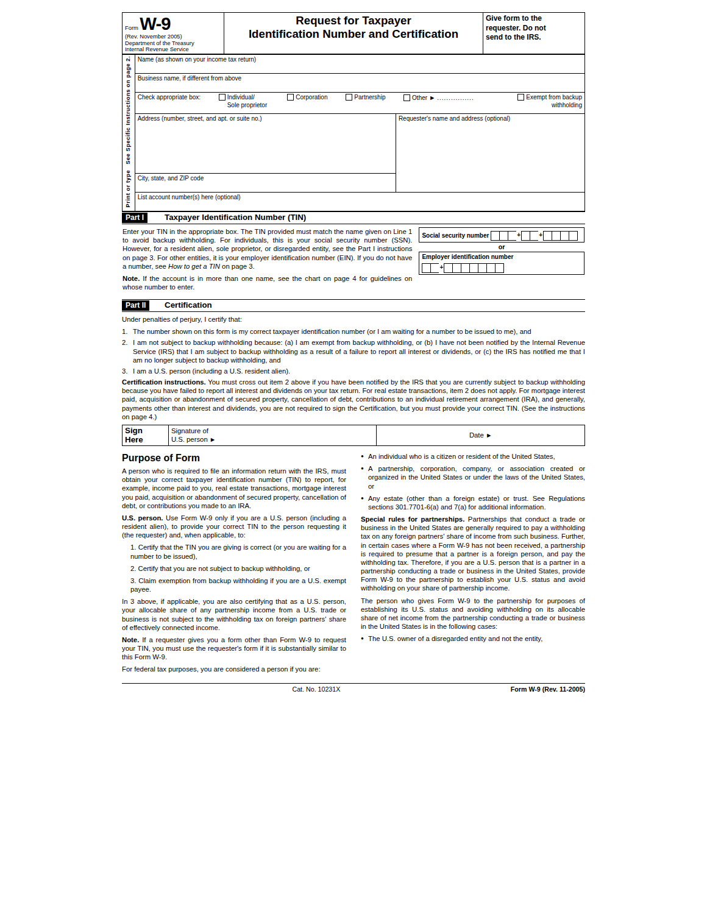| Form W-9 (Rev. November 2005) Department of the Treasury Internal Revenue Service | Request for Taxpayer Identification Number and Certification | Give form to the requester. Do not send to the IRS. |
| Print or type See Specific Instructions on page 2. | Name (as shown on your income tax return) |
| Business name, if different from above |
| / Check appropriate box: / Individual/ Sole proprietor / Corporation / Partnership / Other ► ................ / Exempt from backup withholding / |
| Address (number, street, and apt. or suite no.) | Requester's name and address (optional) |
| City, state, and ZIP code |
| List account number(s) here (optional) |
| Part I | Taxpayer Identification Number (TIN) |
| Enter your TIN in the appropriate box. The TIN provided must match the name given on Line 1 to avoid backup withholding. For individuals, this is your social security number (SSN). However, for a resident alien, sole proprietor, or disregarded entity, see the Part I instructions on page 3. For other entities, it is your employer identification number (EIN). If you do not have a number, see How to get a TIN on page 3. Note. If the account is in more than one name, see the chart on page 4 for guidelines on whose number to enter. | Social security number + + or Employer identification number + |
| Part II | Certification |
Under penalties of perjury, I certify that:
1. The number shown on this form is my correct taxpayer identification number (or I am waiting for a number to be issued to me), and
2. I am not subject to backup withholding because: (a) I am exempt from backup withholding, or (b) I have not been notified by the Internal Revenue Service (IRS) that I am subject to backup withholding as a result of a failure to report all interest or dividends, or (c) the IRS has notified me that I am no longer subject to backup withholding, and
3. I am a U.S. person (including a U.S. resident alien).
Certification instructions. You must cross out item 2 above if you have been notified by the IRS that you are currently subject to backup withholding because you have failed to report all interest and dividends on your tax return. For real estate transactions, item 2 does not apply. For mortgage interest paid, acquisition or abandonment of secured property, cancellation of debt, contributions to an individual retirement arrangement (IRA), and generally, payments other than interest and dividends, you are not required to sign the Certification, but you must provide your correct TIN. (See the instructions on page 4.)
| Sign Here | Signature of U.S. person ► | Date ► |
Purpose of Form
A person who is required to file an information return with the IRS, must obtain your correct taxpayer identification number (TIN) to report, for example, income paid to you, real estate transactions, mortgage interest you paid, acquisition or abandonment of secured property, cancellation of debt, or contributions you made to an IRA.
U.S. person. Use Form W-9 only if you are a U.S. person (including a resident alien), to provide your correct TIN to the person requesting it (the requester) and, when applicable, to:
1. Certify that the TIN you are giving is correct (or you are waiting for a number to be issued),
2. Certify that you are not subject to backup withholding, or
3. Claim exemption from backup withholding if you are a U.S. exempt payee.
In 3 above, if applicable, you are also certifying that as a U.S. person, your allocable share of any partnership income from a U.S. trade or business is not subject to the withholding tax on foreign partners' share of effectively connected income.
Note. If a requester gives you a form other than Form W-9 to request your TIN, you must use the requester's form if it is substantially similar to this Form W-9.
For federal tax purposes, you are considered a person if you are:
An individual who is a citizen or resident of the United States,
A partnership, corporation, company, or association created or organized in the United States or under the laws of the United States, or
Any estate (other than a foreign estate) or trust. See Regulations sections 301.7701-6(a) and 7(a) for additional information.
Special rules for partnerships. Partnerships that conduct a trade or business in the United States are generally required to pay a withholding tax on any foreign partners' share of income from such business. Further, in certain cases where a Form W-9 has not been received, a partnership is required to presume that a partner is a foreign person, and pay the withholding tax. Therefore, if you are a U.S. person that is a partner in a partnership conducting a trade or business in the United States, provide Form W-9 to the partnership to establish your U.S. status and avoid withholding on your share of partnership income.
The person who gives Form W-9 to the partnership for purposes of establishing its U.S. status and avoiding withholding on its allocable share of net income from the partnership conducting a trade or business in the United States is in the following cases:
The U.S. owner of a disregarded entity and not the entity,
Cat. No. 10231X
Form W-9 (Rev. 11-2005)